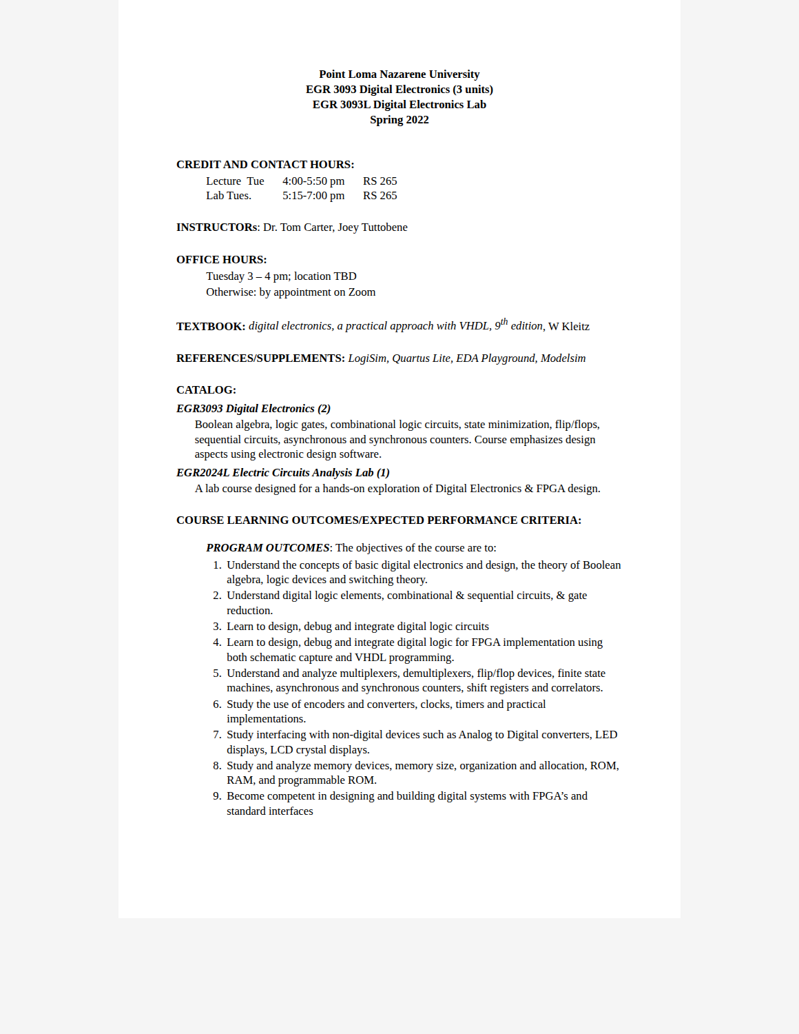Point Loma Nazarene University
EGR 3093 Digital Electronics (3 units)
EGR 3093L Digital Electronics Lab
Spring 2022
Credit and Contact Hours:
| Lecture Tue | 4:00-5:50 pm | RS 265 |
| Lab Tues. | 5:15-7:00 pm | RS 265 |
INSTRUCTORs: Dr. Tom Carter, Joey Tuttobene
Office Hours:
Tuesday 3 – 4 pm; location TBD
Otherwise: by appointment on Zoom
TEXTBOOK: digital electronics, a practical approach with VHDL, 9th edition, W Kleitz
REFERENCES/SUPPLEMENTS: LogiSim, Quartus Lite, EDA Playground, Modelsim
Catalog:
EGR3093 Digital Electronics (2)
Boolean algebra, logic gates, combinational logic circuits, state minimization, flip/flops, sequential circuits, asynchronous and synchronous counters. Course emphasizes design aspects using electronic design software.
EGR2024L Electric Circuits Analysis Lab (1)
A lab course designed for a hands-on exploration of Digital Electronics & FPGA design.
Course Learning Outcomes/Expected Performance Criteria:
PROGRAM OUTCOMES: The objectives of the course are to:
Understand the concepts of basic digital electronics and design, the theory of Boolean algebra, logic devices and switching theory.
Understand digital logic elements, combinational & sequential circuits, & gate reduction.
Learn to design, debug and integrate digital logic circuits
Learn to design, debug and integrate digital logic for FPGA implementation using both schematic capture and VHDL programming.
Understand and analyze multiplexers, demultiplexers, flip/flop devices, finite state machines, asynchronous and synchronous counters, shift registers and correlators.
Study the use of encoders and converters, clocks, timers and practical implementations.
Study interfacing with non-digital devices such as Analog to Digital converters, LED displays, LCD crystal displays.
Study and analyze memory devices, memory size, organization and allocation, ROM, RAM, and programmable ROM.
Become competent in designing and building digital systems with FPGA’s and standard interfaces